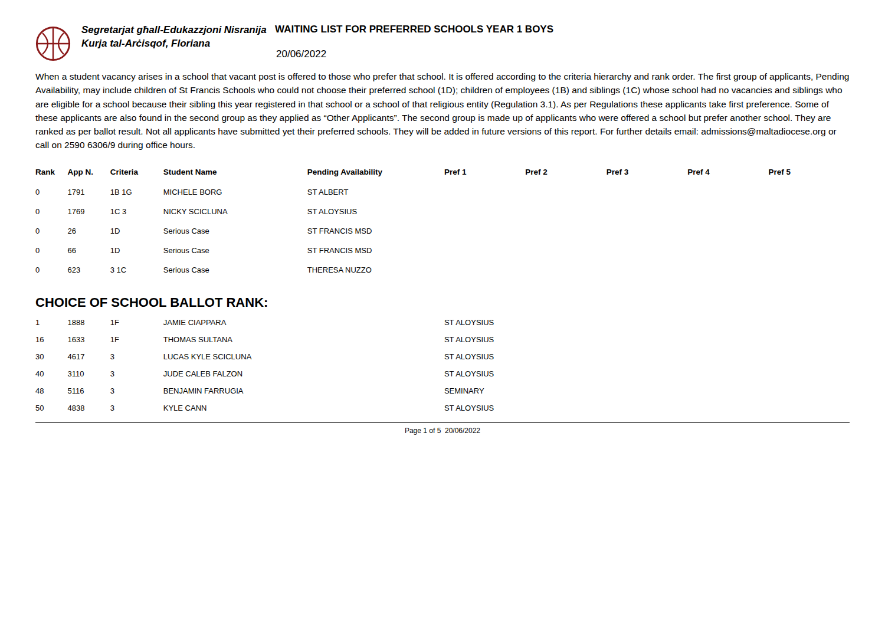Segretarjat għall-Edukazzjoni Nisranija
Kurja tal-Arċisqof, Floriana WAITING LIST FOR PREFERRED SCHOOLS YEAR 1 BOYS
20/06/2022
When a student vacancy arises in a school that vacant post is offered to those who prefer that school. It is offered according to the criteria hierarchy and rank order. The first group of applicants, Pending Availability, may include children of St Francis Schools who could not choose their preferred school (1D); children of employees (1B) and siblings (1C) whose school had no vacancies and siblings who are eligible for a school because their sibling this year registered in that school or a school of that religious entity (Regulation 3.1). As per Regulations these applicants take first preference. Some of these applicants are also found in the second group as they applied as “Other Applicants”. The second group is made up of applicants who were offered a school but prefer another school. They are ranked as per ballot result. Not all applicants have submitted yet their preferred schools. They will be added in future versions of this report. For further details email: admissions@maltadiocese.org or call on 2590 6306/9 during office hours.
| Rank | App N. | Criteria | Student Name | Pending Availability | Pref 1 | Pref 2 | Pref 3 | Pref 4 | Pref 5 |
| --- | --- | --- | --- | --- | --- | --- | --- | --- | --- |
| 0 | 1791 | 1B 1G | MICHELE BORG | ST ALBERT | | | | | |
| 0 | 1769 | 1C 3 | NICKY SCICLUNA | ST ALOYSIUS | | | | | |
| 0 | 26 | 1D | Serious Case | ST FRANCIS MSD | | | | | |
| 0 | 66 | 1D | Serious Case | ST FRANCIS MSD | | | | | |
| 0 | 623 | 3 1C | Serious Case | THERESA NUZZO | | | | | |
CHOICE OF SCHOOL BALLOT RANK:
| 1 | 1888 | 1F | JAMIE CIAPPARA | | ST ALOYSIUS | | | | |
| 16 | 1633 | 1F | THOMAS SULTANA | | ST ALOYSIUS | | | | |
| 30 | 4617 | 3 | LUCAS KYLE SCICLUNA | | ST ALOYSIUS | | | | |
| 40 | 3110 | 3 | JUDE CALEB FALZON | | ST ALOYSIUS | | | | |
| 48 | 5116 | 3 | BENJAMIN FARRUGIA | | SEMINARY | | | | |
| 50 | 4838 | 3 | KYLE CANN | | ST ALOYSIUS | | | | |
Page 1 of 5 20/06/2022